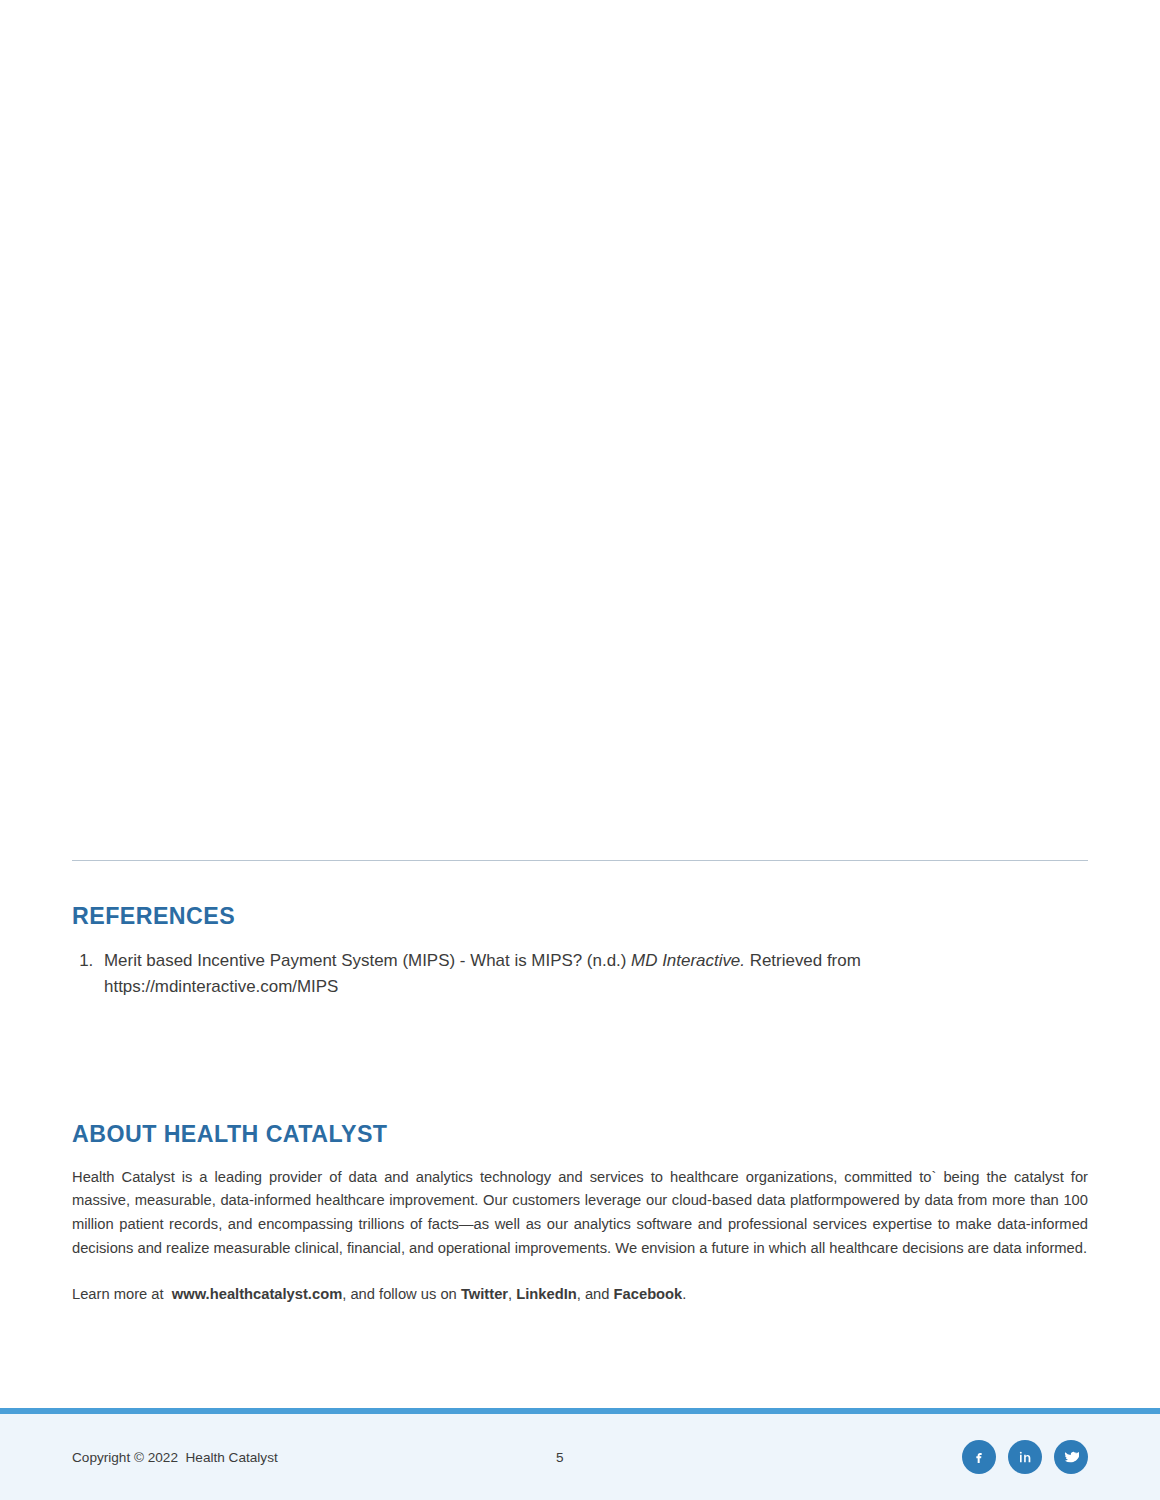References
Merit based Incentive Payment System (MIPS) - What is MIPS? (n.d.) MD Interactive. Retrieved from https://mdinteractive.com/MIPS
About Health Catalyst
Health Catalyst is a leading provider of data and analytics technology and services to healthcare organizations, committed to` being the catalyst for massive, measurable, data-informed healthcare improvement. Our customers leverage our cloud-based data platformpowered by data from more than 100 million patient records, and encompassing trillions of facts—as well as our analytics software and professional services expertise to make data-informed decisions and realize measurable clinical, financial, and operational improvements. We envision a future in which all healthcare decisions are data informed.
Learn more at www.healthcatalyst.com, and follow us on Twitter, LinkedIn, and Facebook.
Copyright © 2022 Health Catalyst
5